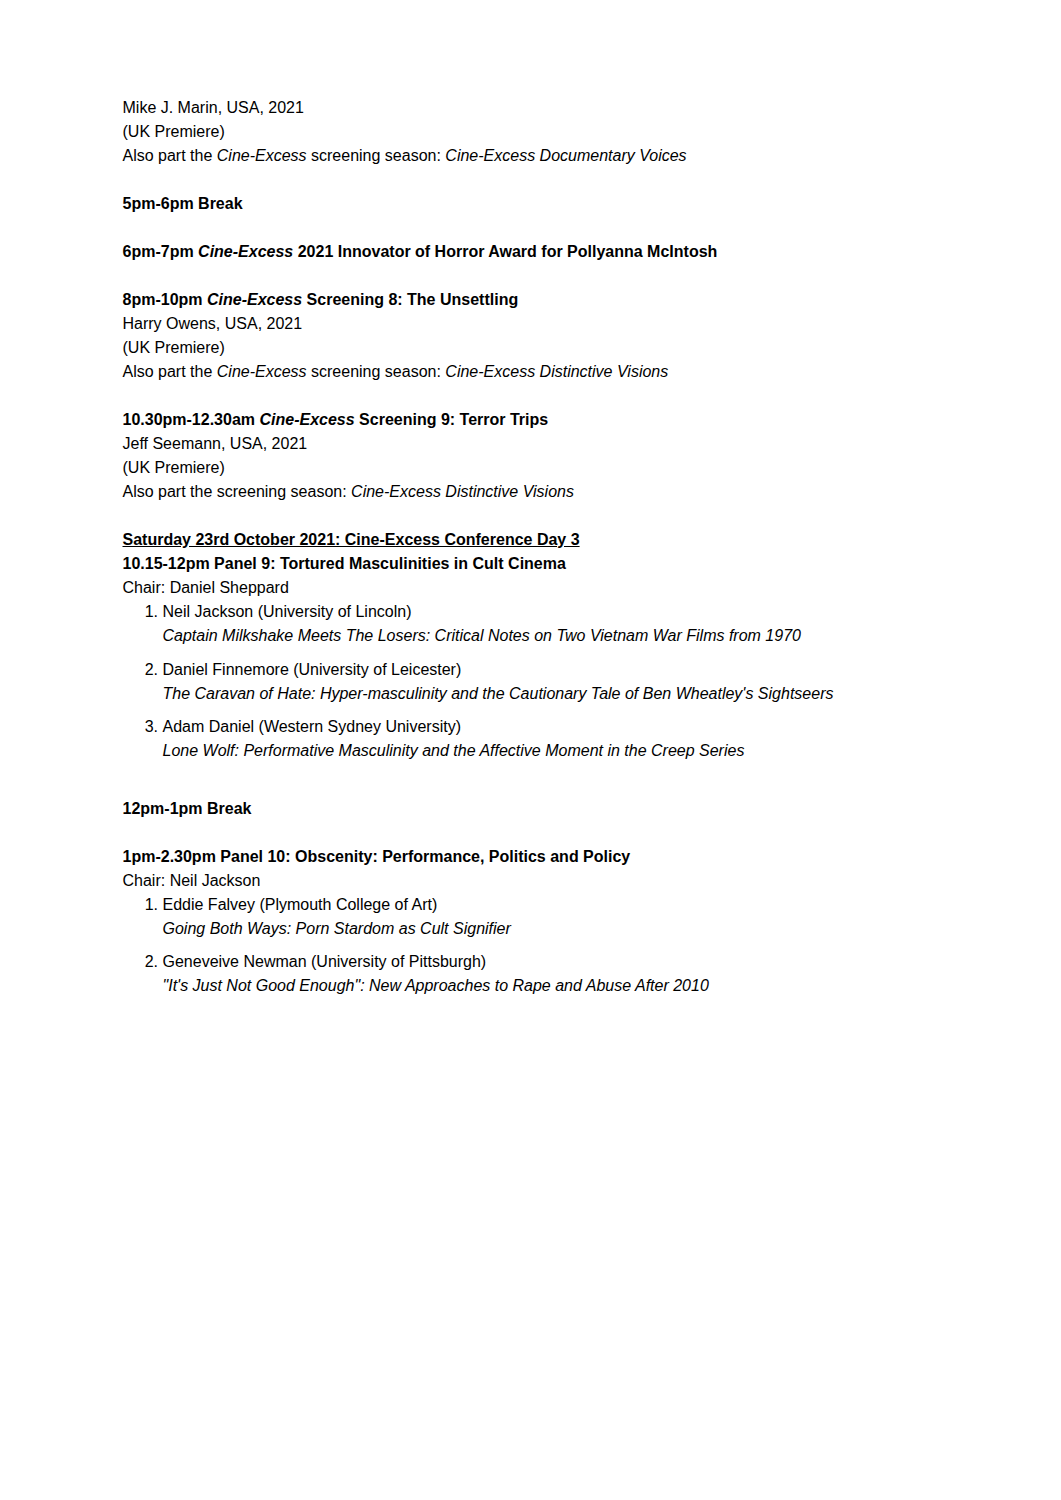Mike J. Marin, USA, 2021
(UK Premiere)
Also part the Cine-Excess screening season: Cine-Excess Documentary Voices
5pm-6pm Break
6pm-7pm Cine-Excess 2021 Innovator of Horror Award for Pollyanna McIntosh
8pm-10pm Cine-Excess Screening 8: The Unsettling
Harry Owens, USA, 2021
(UK Premiere)
Also part the Cine-Excess screening season: Cine-Excess Distinctive Visions
10.30pm-12.30am Cine-Excess Screening 9: Terror Trips
Jeff Seemann, USA, 2021
(UK Premiere)
Also part the screening season: Cine-Excess Distinctive Visions
Saturday 23rd October 2021: Cine-Excess Conference Day 3
10.15-12pm Panel 9: Tortured Masculinities in Cult Cinema
Chair: Daniel Sheppard
Neil Jackson (University of Lincoln)
Captain Milkshake Meets The Losers: Critical Notes on Two Vietnam War Films from 1970
Daniel Finnemore (University of Leicester)
The Caravan of Hate: Hyper-masculinity and the Cautionary Tale of Ben Wheatley's Sightseers
Adam Daniel (Western Sydney University)
Lone Wolf: Performative Masculinity and the Affective Moment in the Creep Series
12pm-1pm Break
1pm-2.30pm Panel 10: Obscenity: Performance, Politics and Policy
Chair: Neil Jackson
Eddie Falvey (Plymouth College of Art)
Going Both Ways: Porn Stardom as Cult Signifier
Geneveive Newman (University of Pittsburgh)
"It's Just Not Good Enough": New Approaches to Rape and Abuse After 2010